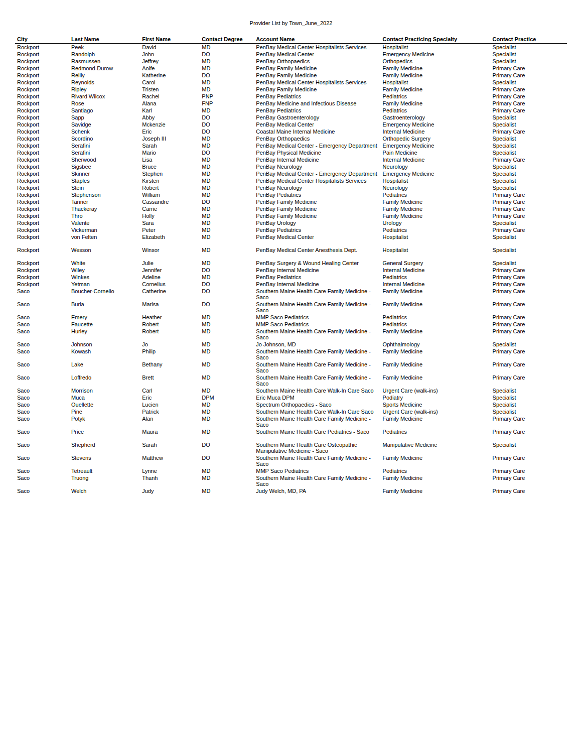Provider List by Town_June_2022
| City | Last Name | First Name | Contact Degree | Account Name | Contact Practicing Specialty | Contact Practice |
| --- | --- | --- | --- | --- | --- | --- |
| Rockport | Peek | David | MD | PenBay Medical Center Hospitalists Services | Hospitalist | Specialist |
| Rockport | Randolph | John | DO | PenBay Medical Center | Emergency Medicine | Specialist |
| Rockport | Rasmussen | Jeffrey | MD | PenBay Orthopaedics | Orthopedics | Specialist |
| Rockport | Redmond-Durow | Aoife | MD | PenBay Family Medicine | Family Medicine | Primary Care |
| Rockport | Reilly | Katherine | DO | PenBay Family Medicine | Family Medicine | Primary Care |
| Rockport | Reynolds | Carol | MD | PenBay Medical Center Hospitalists Services | Hospitalist | Specialist |
| Rockport | Ripley | Tristen | MD | PenBay Family Medicine | Family Medicine | Primary Care |
| Rockport | Rivard Wilcox | Rachel | PNP | PenBay Pediatrics | Pediatrics | Primary Care |
| Rockport | Rose | Alana | FNP | PenBay Medicine and Infectious Disease | Family Medicine | Primary Care |
| Rockport | Santiago | Karl | MD | PenBay Pediatrics | Pediatrics | Primary Care |
| Rockport | Sapp | Abby | DO | PenBay Gastroenterology | Gastroenterology | Specialist |
| Rockport | Savidge | Mckenzie | DO | PenBay Medical Center | Emergency Medicine | Specialist |
| Rockport | Schenk | Eric | DO | Coastal Maine Internal Medicine | Internal Medicine | Primary Care |
| Rockport | Scordino | Joseph III | MD | PenBay Orthopaedics | Orthopedic Surgery | Specialist |
| Rockport | Serafini | Sarah | MD | PenBay Medical Center - Emergency Department | Emergency Medicine | Specialist |
| Rockport | Serafini | Mario | DO | PenBay Physical Medicine | Pain Medicine | Specialist |
| Rockport | Sherwood | Lisa | MD | PenBay Internal Medicine | Internal Medicine | Primary Care |
| Rockport | Sigsbee | Bruce | MD | PenBay Neurology | Neurology | Specialist |
| Rockport | Skinner | Stephen | MD | PenBay Medical Center - Emergency Department | Emergency Medicine | Specialist |
| Rockport | Staples | Kirsten | MD | PenBay Medical Center Hospitalists Services | Hospitalist | Specialist |
| Rockport | Stein | Robert | MD | PenBay Neurology | Neurology | Specialist |
| Rockport | Stephenson | William | MD | PenBay Pediatrics | Pediatrics | Primary Care |
| Rockport | Tanner | Cassandre | DO | PenBay Family Medicine | Family Medicine | Primary Care |
| Rockport | Thackeray | Carrie | MD | PenBay Family Medicine | Family Medicine | Primary Care |
| Rockport | Thro | Holly | MD | PenBay Family Medicine | Family Medicine | Primary Care |
| Rockport | Valente | Sara | MD | PenBay Urology | Urology | Specialist |
| Rockport | Vickerman | Peter | MD | PenBay Pediatrics | Pediatrics | Primary Care |
| Rockport | von Felten | Elizabeth | MD | PenBay Medical Center | Hospitalist | Specialist |
| Rockport | Wesson | Winsor | MD | PenBay Medical Center Anesthesia Dept. | Hospitalist | Specialist |
| Rockport | White | Julie | MD | PenBay Surgery & Wound Healing Center | General Surgery | Specialist |
| Rockport | Wiley | Jennifer | DO | PenBay Internal Medicine | Internal Medicine | Primary Care |
| Rockport | Winkes | Adeline | MD | PenBay Pediatrics | Pediatrics | Primary Care |
| Rockport | Yetman | Cornelius | DO | PenBay Internal Medicine | Internal Medicine | Primary Care |
| Saco | Boucher-Cornelio | Catherine | DO | Southern Maine Health Care Family Medicine - Saco | Family Medicine | Primary Care |
| Saco | Burla | Marisa | DO | Southern Maine Health Care Family Medicine - Saco | Family Medicine | Primary Care |
| Saco | Emery | Heather | MD | MMP Saco Pediatrics | Pediatrics | Primary Care |
| Saco | Faucette | Robert | MD | MMP Saco Pediatrics | Pediatrics | Primary Care |
| Saco | Hurley | Robert | MD | Southern Maine Health Care Family Medicine - Saco | Family Medicine | Primary Care |
| Saco | Johnson | Jo | MD | Jo Johnson, MD | Ophthalmology | Specialist |
| Saco | Kowash | Philip | MD | Southern Maine Health Care Family Medicine - Saco | Family Medicine | Primary Care |
| Saco | Lake | Bethany | MD | Southern Maine Health Care Family Medicine - Saco | Family Medicine | Primary Care |
| Saco | Loffredo | Brett | MD | Southern Maine Health Care Family Medicine - Saco | Family Medicine | Primary Care |
| Saco | Morrison | Carl | MD | Southern Maine Health Care Walk-In Care Saco | Urgent Care (walk-ins) | Specialist |
| Saco | Muca | Eric | DPM | Eric Muca DPM | Podiatry | Specialist |
| Saco | Ouellette | Lucien | MD | Spectrum Orthopaedics - Saco | Sports Medicine | Specialist |
| Saco | Pine | Patrick | MD | Southern Maine Health Care Walk-In Care Saco | Urgent Care (walk-ins) | Specialist |
| Saco | Potyk | Alan | MD | Southern Maine Health Care Family Medicine - Saco | Family Medicine | Primary Care |
| Saco | Price | Maura | MD | Southern Maine Health Care Pediatrics - Saco | Pediatrics | Primary Care |
| Saco | Shepherd | Sarah | DO | Southern Maine Health Care Osteopathic Manipulative Medicine - Saco | Manipulative Medicine | Specialist |
| Saco | Stevens | Matthew | DO | Southern Maine Health Care Family Medicine - Saco | Family Medicine | Primary Care |
| Saco | Tetreault | Lynne | MD | MMP Saco Pediatrics | Pediatrics | Primary Care |
| Saco | Truong | Thanh | MD | Southern Maine Health Care Family Medicine - Saco | Family Medicine | Primary Care |
| Saco | Welch | Judy | MD | Judy Welch, MD, PA | Family Medicine | Primary Care |